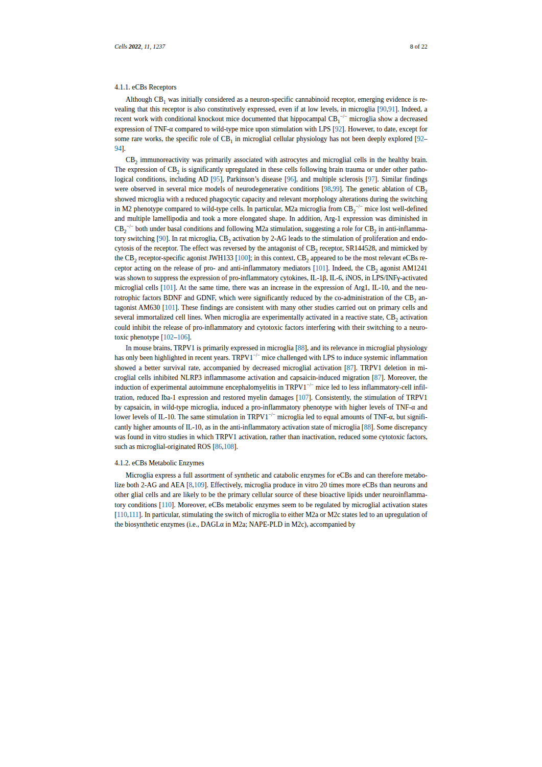Cells 2022, 11, 1237
8 of 22
4.1.1. eCBs Receptors
Although CB1 was initially considered as a neuron-specific cannabinoid receptor, emerging evidence is revealing that this receptor is also constitutively expressed, even if at low levels, in microglia [90,91]. Indeed, a recent work with conditional knockout mice documented that hippocampal CB1−/− microglia show a decreased expression of TNF-α compared to wild-type mice upon stimulation with LPS [92]. However, to date, except for some rare works, the specific role of CB1 in microglial cellular physiology has not been deeply explored [92–94].
CB2 immunoreactivity was primarily associated with astrocytes and microglial cells in the healthy brain. The expression of CB2 is significantly upregulated in these cells following brain trauma or under other pathological conditions, including AD [95], Parkinson’s disease [96], and multiple sclerosis [97]. Similar findings were observed in several mice models of neurodegenerative conditions [98,99]. The genetic ablation of CB2 showed microglia with a reduced phagocytic capacity and relevant morphology alterations during the switching in M2 phenotype compared to wild-type cells. In particular, M2a microglia from CB2−/− mice lost well-defined and multiple lamellipodia and took a more elongated shape. In addition, Arg-1 expression was diminished in CB2−/− both under basal conditions and following M2a stimulation, suggesting a role for CB2 in anti-inflammatory switching [90]. In rat microglia, CB2 activation by 2-AG leads to the stimulation of proliferation and endocytosis of the receptor. The effect was reversed by the antagonist of CB2 receptor, SR144528, and mimicked by the CB2 receptor-specific agonist JWH133 [100]; in this context, CB2 appeared to be the most relevant eCBs receptor acting on the release of pro- and anti-inflammatory mediators [101]. Indeed, the CB2 agonist AM1241 was shown to suppress the expression of pro-inflammatory cytokines, IL-1β, IL-6, iNOS, in LPS/INFγ-activated microglial cells [101]. At the same time, there was an increase in the expression of Arg1, IL-10, and the neurotrophic factors BDNF and GDNF, which were significantly reduced by the co-administration of the CB2 antagonist AM630 [101]. These findings are consistent with many other studies carried out on primary cells and several immortalized cell lines. When microglia are experimentally activated in a reactive state, CB2 activation could inhibit the release of pro-inflammatory and cytotoxic factors interfering with their switching to a neurotoxic phenotype [102–106].
In mouse brains, TRPV1 is primarily expressed in microglia [88], and its relevance in microglial physiology has only been highlighted in recent years. TRPV1−/− mice challenged with LPS to induce systemic inflammation showed a better survival rate, accompanied by decreased microglial activation [87]. TRPV1 deletion in microglial cells inhibited NLRP3 inflammasome activation and capsaicin-induced migration [87]. Moreover, the induction of experimental autoimmune encephalomyelitis in TRPV1−/− mice led to less inflammatory-cell infiltration, reduced Iba-1 expression and restored myelin damages [107]. Consistently, the stimulation of TRPV1 by capsaicin, in wild-type microglia, induced a pro-inflammatory phenotype with higher levels of TNF-α and lower levels of IL-10. The same stimulation in TRPV1−/− microglia led to equal amounts of TNF-α, but significantly higher amounts of IL-10, as in the anti-inflammatory activation state of microglia [88]. Some discrepancy was found in vitro studies in which TRPV1 activation, rather than inactivation, reduced some cytotoxic factors, such as microglial-originated ROS [86,108].
4.1.2. eCBs Metabolic Enzymes
Microglia express a full assortment of synthetic and catabolic enzymes for eCBs and can therefore metabolize both 2-AG and AEA [8,109]. Effectively, microglia produce in vitro 20 times more eCBs than neurons and other glial cells and are likely to be the primary cellular source of these bioactive lipids under neuroinflammatory conditions [110]. Moreover, eCBs metabolic enzymes seem to be regulated by microglial activation states [110,111]. In particular, stimulating the switch of microglia to either M2a or M2c states led to an upregulation of the biosynthetic enzymes (i.e., DAGLα in M2a; NAPE-PLD in M2c), accompanied by